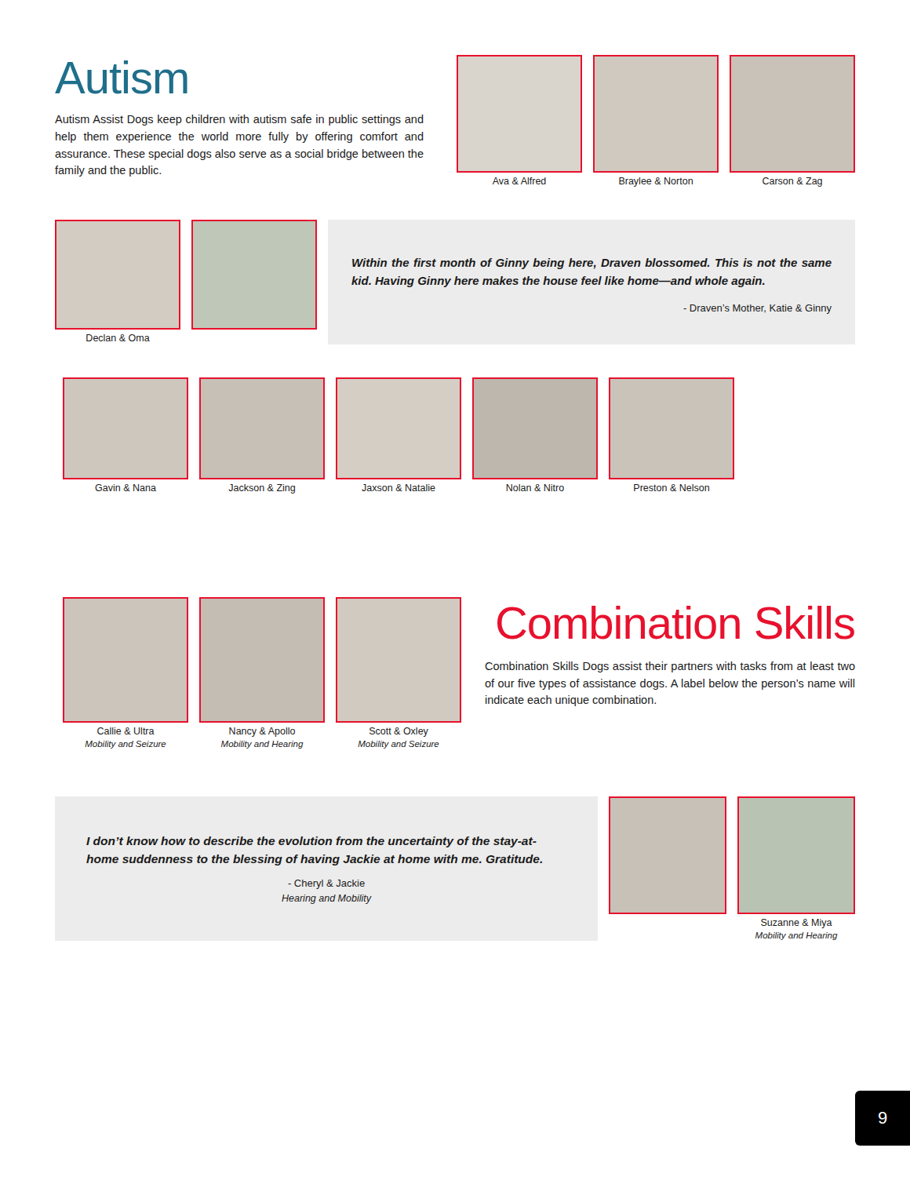Autism
Autism Assist Dogs keep children with autism safe in public settings and help them experience the world more fully by offering comfort and assurance. These special dogs also serve as a social bridge between the family and the public.
Ava & Alfred
Braylee & Norton
Carson & Zag
Declan & Oma
Within the first month of Ginny being here, Draven blossomed. This is not the same kid. Having Ginny here makes the house feel like home—and whole again.
- Draven’s Mother, Katie & Ginny
Gavin & Nana
Jackson & Zing
Jaxson & Natalie
Nolan & Nitro
Preston & Nelson
Callie & UltraMobility and Seizure
Nancy & ApolloMobility and Hearing
Scott & OxleyMobility and Seizure
Combination Skills
Combination Skills Dogs assist their partners with tasks from at least two of our five types of assistance dogs. A label below the person’s name will indicate each unique combination.
I don’t know how to describe the evolution from the uncertainty of the stay-at-home suddenness to the blessing of having Jackie at home with me. Gratitude.
- Cheryl & JackieHearing and Mobility
Suzanne & MiyaMobility and Hearing
9